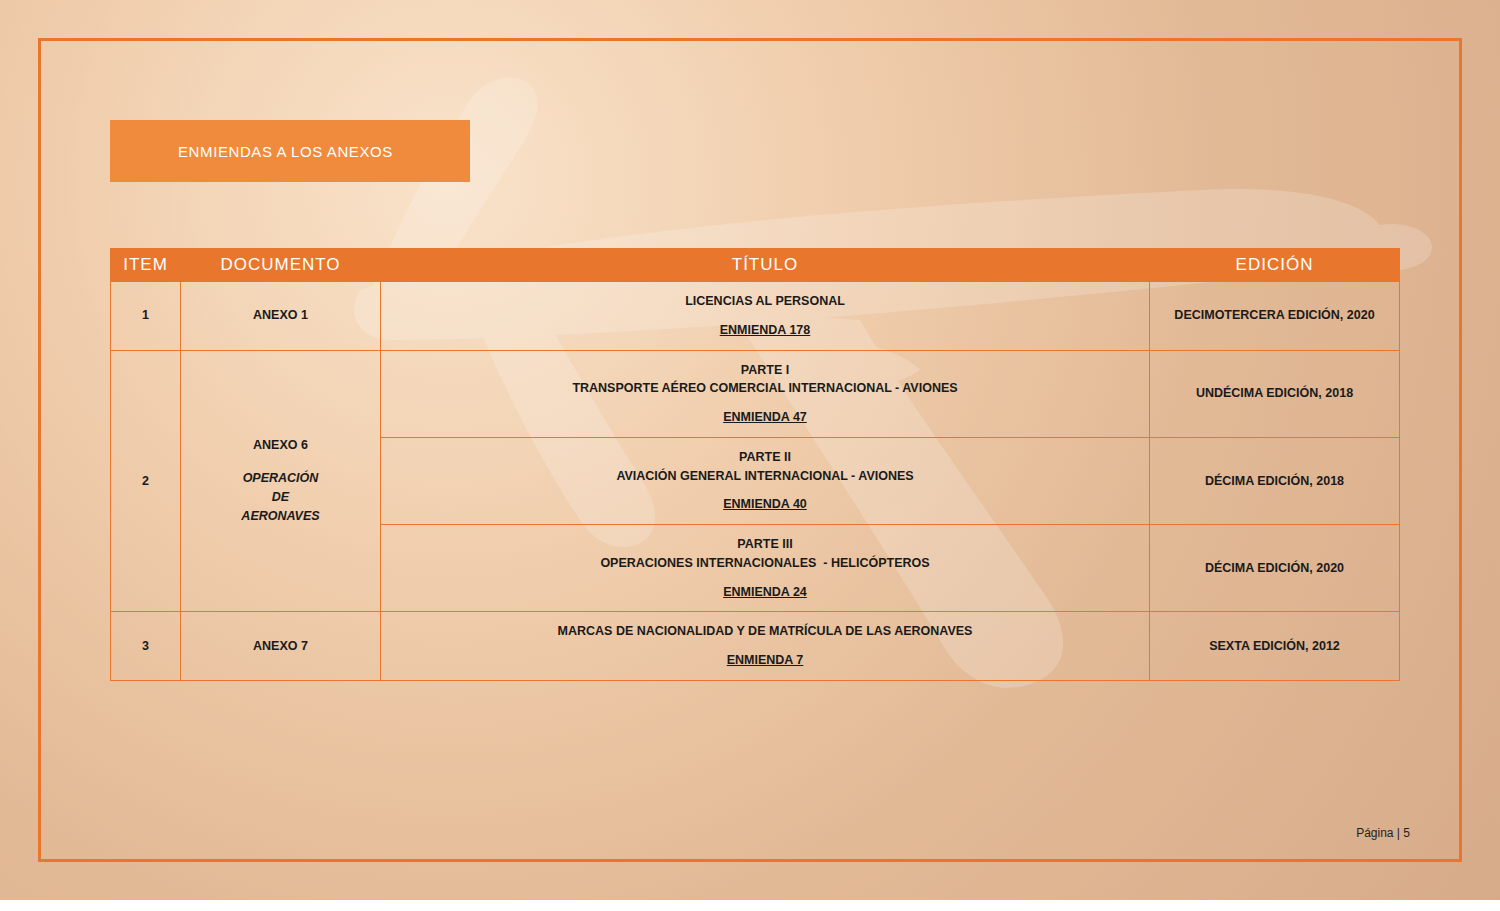ENMIENDAS A LOS ANEXOS
| ITEM | DOCUMENTO | TÍTULO | EDICIÓN |
| --- | --- | --- | --- |
| 1 | ANEXO 1 | LICENCIAS AL PERSONAL ENMIENDA 178 | DECIMOTERCERA EDICIÓN, 2020 |
| 2 | ANEXO 6 OPERACIÓN DE AERONAVES | PARTE I TRANSPORTE AÉREO COMERCIAL INTERNACIONAL - AVIONES ENMIENDA 47 | UNDÉCIMA EDICIÓN, 2018 |
| PARTE II AVIACIÓN GENERAL INTERNACIONAL - AVIONES ENMIENDA 40 | DÉCIMA EDICIÓN, 2018 |
| PARTE III OPERACIONES INTERNACIONALES - HELICÓPTEROS ENMIENDA 24 | DÉCIMA EDICIÓN, 2020 |
| 3 | ANEXO 7 | MARCAS DE NACIONALIDAD Y DE MATRÍCULA DE LAS AERONAVES ENMIENDA 7 | SEXTA EDICIÓN, 2012 |
Página | 5